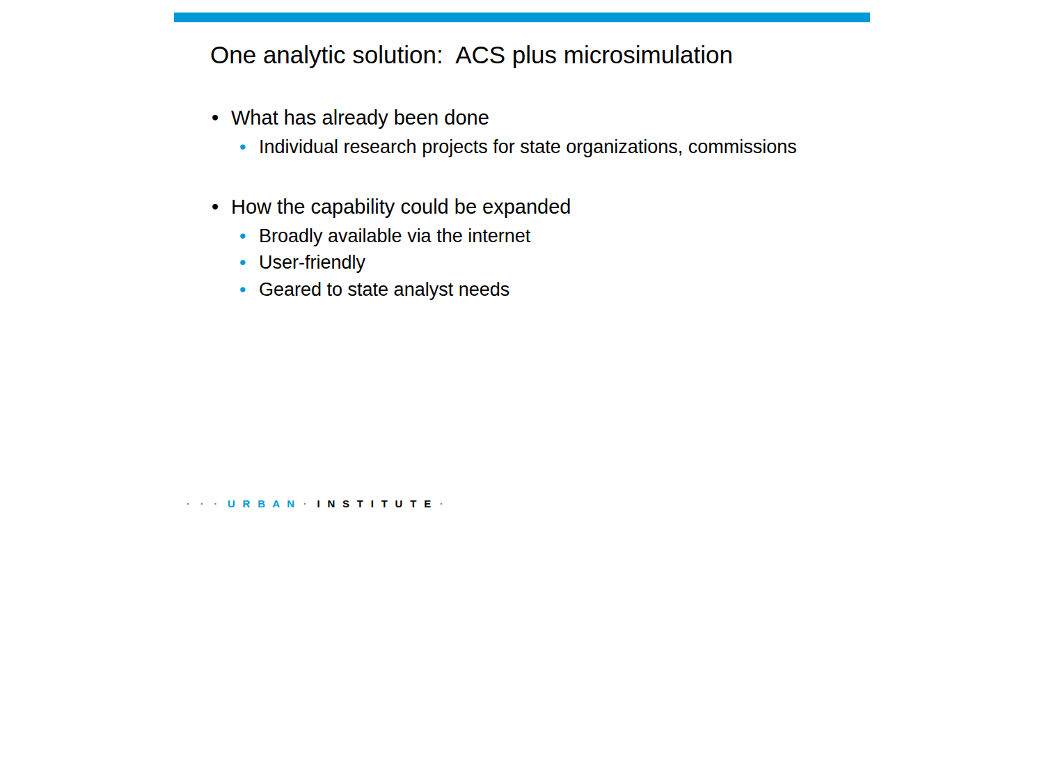One analytic solution: ACS plus microsimulation
What has already been done
Individual research projects for state organizations, commissions
How the capability could be expanded
Broadly available via the internet
User-friendly
Geared to state analyst needs
· · · U R B A N · I N S T I T U T E ·